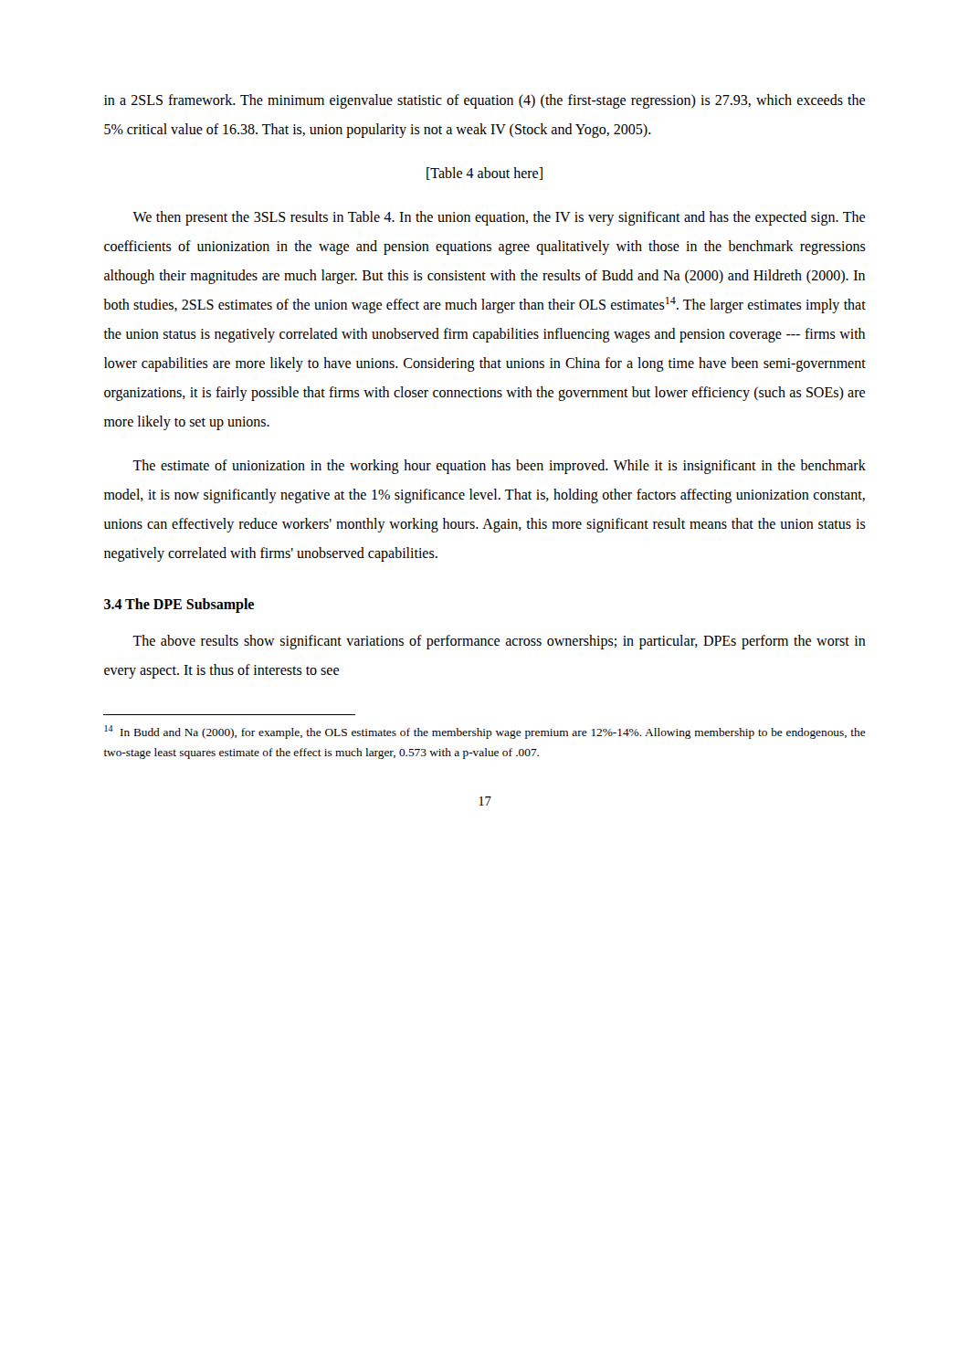in a 2SLS framework. The minimum eigenvalue statistic of equation (4) (the first-stage regression) is 27.93, which exceeds the 5% critical value of 16.38. That is, union popularity is not a weak IV (Stock and Yogo, 2005).
[Table 4 about here]
We then present the 3SLS results in Table 4. In the union equation, the IV is very significant and has the expected sign. The coefficients of unionization in the wage and pension equations agree qualitatively with those in the benchmark regressions although their magnitudes are much larger. But this is consistent with the results of Budd and Na (2000) and Hildreth (2000). In both studies, 2SLS estimates of the union wage effect are much larger than their OLS estimates14. The larger estimates imply that the union status is negatively correlated with unobserved firm capabilities influencing wages and pension coverage --- firms with lower capabilities are more likely to have unions. Considering that unions in China for a long time have been semi-government organizations, it is fairly possible that firms with closer connections with the government but lower efficiency (such as SOEs) are more likely to set up unions.
The estimate of unionization in the working hour equation has been improved. While it is insignificant in the benchmark model, it is now significantly negative at the 1% significance level. That is, holding other factors affecting unionization constant, unions can effectively reduce workers' monthly working hours. Again, this more significant result means that the union status is negatively correlated with firms' unobserved capabilities.
3.4 The DPE Subsample
The above results show significant variations of performance across ownerships; in particular, DPEs perform the worst in every aspect. It is thus of interests to see
14 In Budd and Na (2000), for example, the OLS estimates of the membership wage premium are 12%-14%. Allowing membership to be endogenous, the two-stage least squares estimate of the effect is much larger, 0.573 with a p-value of .007.
17